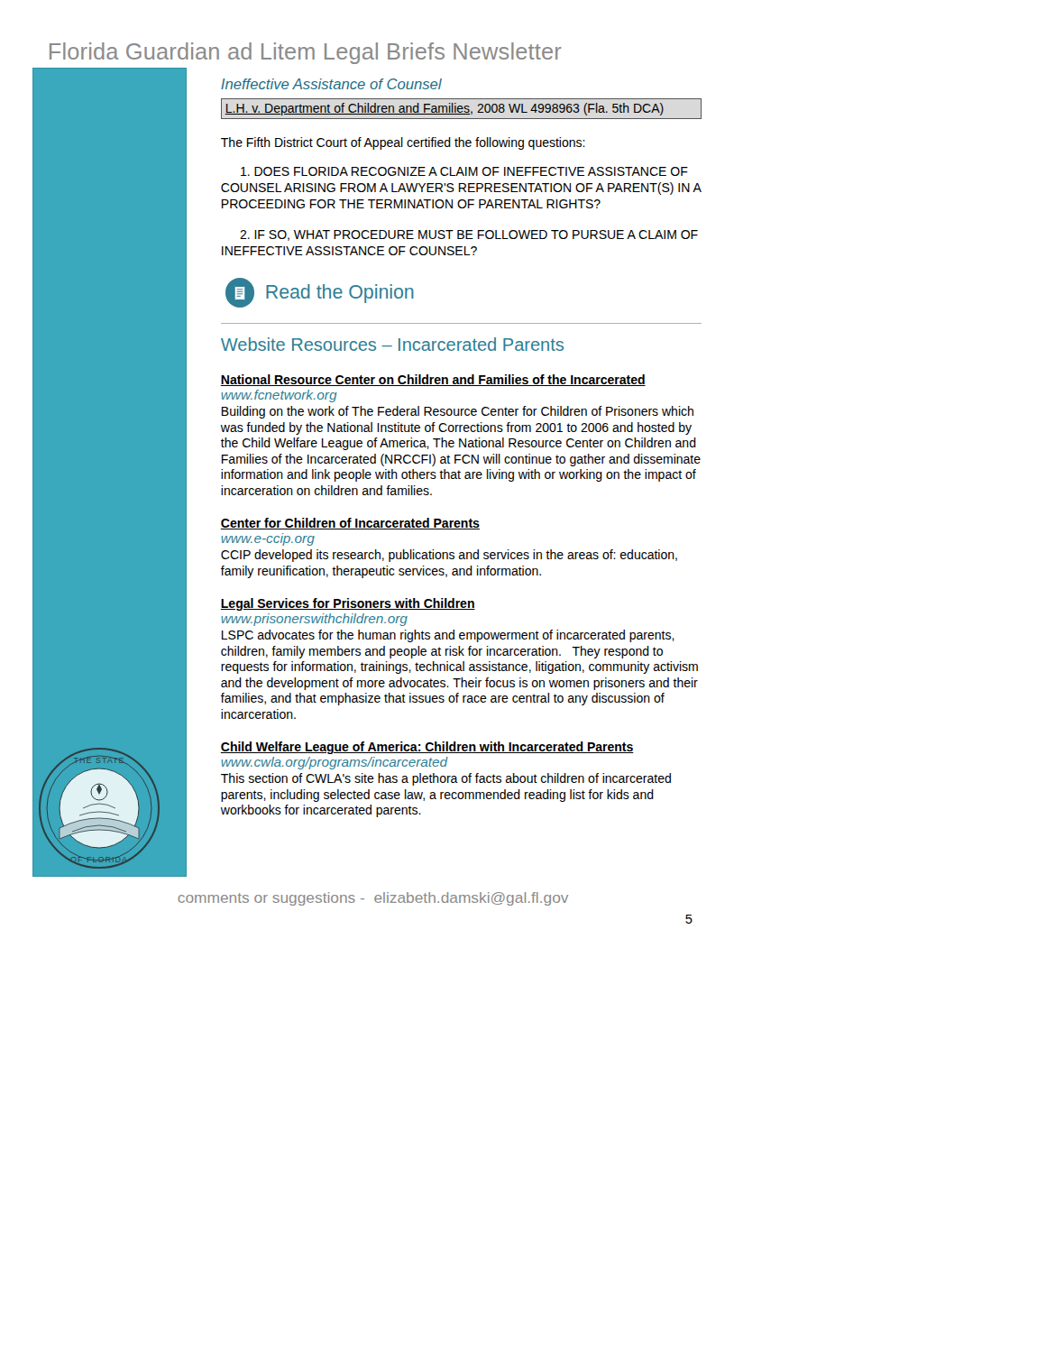Florida Guardian ad Litem Legal Briefs Newsletter
THE STATE OF FLORIDA
Ineffective Assistance of Counsel
L.H. v. Department of Children and Families, 2008 WL 4998963 (Fla. 5th DCA)
The Fifth District Court of Appeal certified the following questions:
1. DOES FLORIDA RECOGNIZE A CLAIM OF INEFFECTIVE ASSISTANCE OF COUNSEL ARISING FROM A LAWYER'S REPRESENTATION OF A PARENT(S) IN A PROCEEDING FOR THE TERMINATION OF PARENTAL RIGHTS?
2. IF SO, WHAT PROCEDURE MUST BE FOLLOWED TO PURSUE A CLAIM OF INEFFECTIVE ASSISTANCE OF COUNSEL?
Read the Opinion
Website Resources – Incarcerated Parents
National Resource Center on Children and Families of the Incarcerated
www.fcnetwork.org
Building on the work of The Federal Resource Center for Children of Prisoners which was funded by the National Institute of Corrections from 2001 to 2006 and hosted by the Child Welfare League of America, The National Resource Center on Children and Families of the Incarcerated (NRCCFI) at FCN will continue to gather and disseminate information and link people with others that are living with or working on the impact of incarceration on children and families.
Center for Children of Incarcerated Parents
www.e-ccip.org
CCIP developed its research, publications and services in the areas of: education, family reunification, therapeutic services, and information.
Legal Services for Prisoners with Children
www.prisonerswithchildren.org
LSPC advocates for the human rights and empowerment of incarcerated parents, children, family members and people at risk for incarceration. They respond to requests for information, trainings, technical assistance, litigation, community activism and the development of more advocates. Their focus is on women prisoners and their families, and that emphasize that issues of race are central to any discussion of incarceration.
Child Welfare League of America: Children with Incarcerated Parents
www.cwla.org/programs/incarcerated
This section of CWLA's site has a plethora of facts about children of incarcerated parents, including selected case law, a recommended reading list for kids and workbooks for incarcerated parents.
comments or suggestions - elizabeth.damski@gal.fl.gov
5